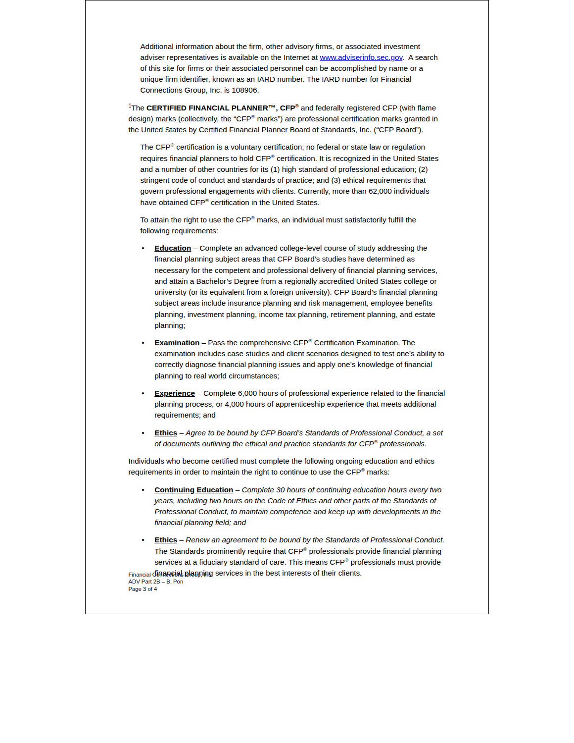Additional information about the firm, other advisory firms, or associated investment adviser representatives is available on the Internet at www.adviserinfo.sec.gov. A search of this site for firms or their associated personnel can be accomplished by name or a unique firm identifier, known as an IARD number. The IARD number for Financial Connections Group, Inc. is 108906.
1 The CERTIFIED FINANCIAL PLANNER™, CFP® and federally registered CFP (with flame design) marks (collectively, the “CFP® marks”) are professional certification marks granted in the United States by Certified Financial Planner Board of Standards, Inc. (“CFP Board”).
The CFP® certification is a voluntary certification; no federal or state law or regulation requires financial planners to hold CFP® certification. It is recognized in the United States and a number of other countries for its (1) high standard of professional education; (2) stringent code of conduct and standards of practice; and (3) ethical requirements that govern professional engagements with clients. Currently, more than 62,000 individuals have obtained CFP® certification in the United States.
To attain the right to use the CFP® marks, an individual must satisfactorily fulfill the following requirements:
Education – Complete an advanced college-level course of study addressing the financial planning subject areas that CFP Board’s studies have determined as necessary for the competent and professional delivery of financial planning services, and attain a Bachelor’s Degree from a regionally accredited United States college or university (or its equivalent from a foreign university). CFP Board’s financial planning subject areas include insurance planning and risk management, employee benefits planning, investment planning, income tax planning, retirement planning, and estate planning;
Examination – Pass the comprehensive CFP® Certification Examination. The examination includes case studies and client scenarios designed to test one’s ability to correctly diagnose financial planning issues and apply one’s knowledge of financial planning to real world circumstances;
Experience – Complete 6,000 hours of professional experience related to the financial planning process, or 4,000 hours of apprenticeship experience that meets additional requirements; and
Ethics – Agree to be bound by CFP Board’s Standards of Professional Conduct, a set of documents outlining the ethical and practice standards for CFP® professionals.
Individuals who become certified must complete the following ongoing education and ethics requirements in order to maintain the right to continue to use the CFP® marks:
Continuing Education – Complete 30 hours of continuing education hours every two years, including two hours on the Code of Ethics and other parts of the Standards of Professional Conduct, to maintain competence and keep up with developments in the financial planning field; and
Ethics – Renew an agreement to be bound by the Standards of Professional Conduct. The Standards prominently require that CFP® professionals provide financial planning services at a fiduciary standard of care. This means CFP® professionals must provide financial planning services in the best interests of their clients.
Financial Connections Group, Inc.
ADV Part 2B – B. Pon
Page 3 of 4